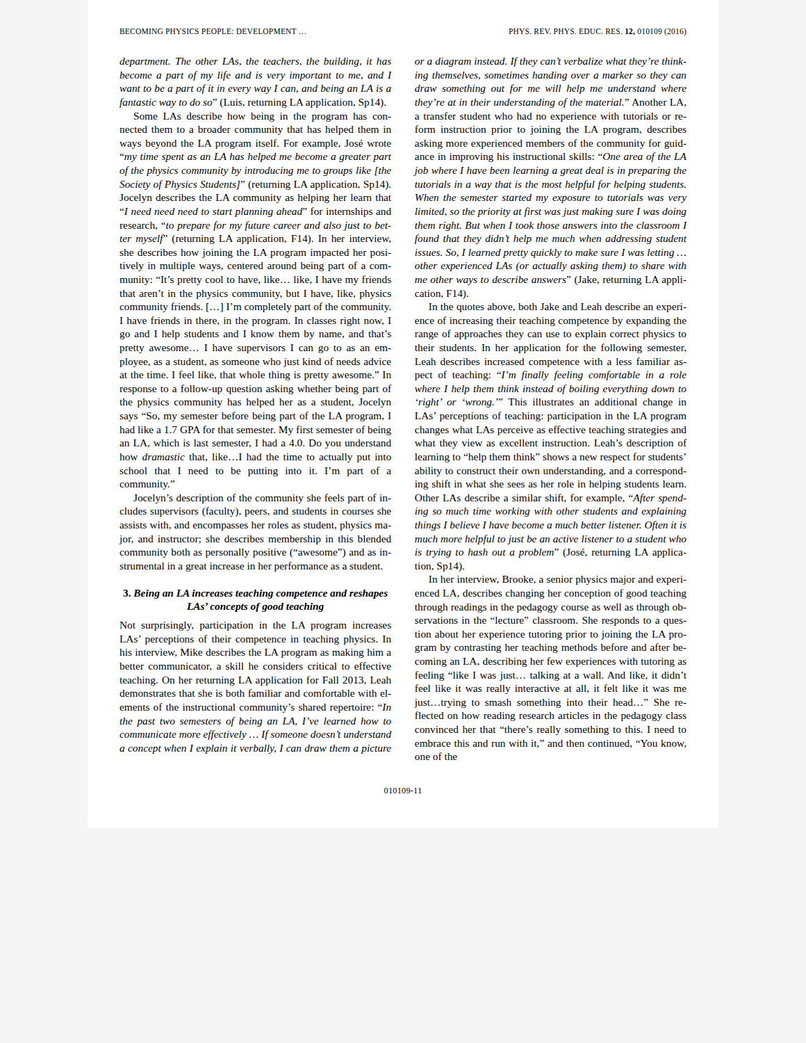Becoming physics people: Development …
Phys. Rev. Phys. Educ. Res. 12, 010109 (2016)
department. The other LAs, the teachers, the building, it has become a part of my life and is very important to me, and I want to be a part of it in every way I can, and being an LA is a fantastic way to do so” (Luis, returning LA application, Sp14).
Some LAs describe how being in the program has connected them to a broader community that has helped them in ways beyond the LA program itself. For example, José wrote “my time spent as an LA has helped me become a greater part of the physics community by introducing me to groups like [the Society of Physics Students]” (returning LA application, Sp14). Jocelyn describes the LA community as helping her learn that “I need need need to start planning ahead” for internships and research, “to prepare for my future career and also just to better myself” (returning LA application, F14). In her interview, she describes how joining the LA program impacted her positively in multiple ways, centered around being part of a community: “It’s pretty cool to have, like… like, I have my friends that aren’t in the physics community, but I have, like, physics community friends. […] I’m completely part of the community. I have friends in there, in the program. In classes right now, I go and I help students and I know them by name, and that’s pretty awesome… I have supervisors I can go to as an employee, as a student, as someone who just kind of needs advice at the time. I feel like, that whole thing is pretty awesome.” In response to a follow-up question asking whether being part of the physics community has helped her as a student, Jocelyn says “So, my semester before being part of the LA program, I had like a 1.7 GPA for that semester. My first semester of being an LA, which is last semester, I had a 4.0. Do you understand how dramastic that, like…I had the time to actually put into school that I need to be putting into it. I’m part of a community.”
Jocelyn’s description of the community she feels part of includes supervisors (faculty), peers, and students in courses she assists with, and encompasses her roles as student, physics major, and instructor; she describes membership in this blended community both as personally positive (“awesome”) and as instrumental in a great increase in her performance as a student.
3. Being an LA increases teaching competence and reshapes LAs’ concepts of good teaching
Not surprisingly, participation in the LA program increases LAs’ perceptions of their competence in teaching physics. In his interview, Mike describes the LA program as making him a better communicator, a skill he considers critical to effective teaching. On her returning LA application for Fall 2013, Leah demonstrates that she is both familiar and comfortable with elements of the instructional community’s shared repertoire: “In the past two semesters of being an LA, I’ve learned how to communicate more effectively … If someone doesn’t understand a concept when I explain it verbally, I can draw them a picture or a diagram instead. If they can’t verbalize what they’re thinking themselves, sometimes handing over a marker so they can draw something out for me will help me understand where they’re at in their understanding of the material.” Another LA, a transfer student who had no experience with tutorials or reform instruction prior to joining the LA program, describes asking more experienced members of the community for guidance in improving his instructional skills: “One area of the LA job where I have been learning a great deal is in preparing the tutorials in a way that is the most helpful for helping students. When the semester started my exposure to tutorials was very limited, so the priority at first was just making sure I was doing them right. But when I took those answers into the classroom I found that they didn’t help me much when addressing student issues. So, I learned pretty quickly to make sure I was letting … other experienced LAs (or actually asking them) to share with me other ways to describe answers” (Jake, returning LA application, F14).
In the quotes above, both Jake and Leah describe an experience of increasing their teaching competence by expanding the range of approaches they can use to explain correct physics to their students. In her application for the following semester, Leah describes increased competence with a less familiar aspect of teaching: “I’m finally feeling comfortable in a role where I help them think instead of boiling everything down to ‘right’ or ‘wrong.’” This illustrates an additional change in LAs’ perceptions of teaching: participation in the LA program changes what LAs perceive as effective teaching strategies and what they view as excellent instruction. Leah’s description of learning to “help them think” shows a new respect for students’ ability to construct their own understanding, and a corresponding shift in what she sees as her role in helping students learn. Other LAs describe a similar shift, for example, “After spending so much time working with other students and explaining things I believe I have become a much better listener. Often it is much more helpful to just be an active listener to a student who is trying to hash out a problem” (José, returning LA application, Sp14).
In her interview, Brooke, a senior physics major and experienced LA, describes changing her conception of good teaching through readings in the pedagogy course as well as through observations in the “lecture” classroom. She responds to a question about her experience tutoring prior to joining the LA program by contrasting her teaching methods before and after becoming an LA, describing her few experiences with tutoring as feeling “like I was just… talking at a wall. And like, it didn’t feel like it was really interactive at all, it felt like it was me just…trying to smash something into their head…” She reflected on how reading research articles in the pedagogy class convinced her that “there’s really something to this. I need to embrace this and run with it,” and then continued, “You know, one of the
010109-11